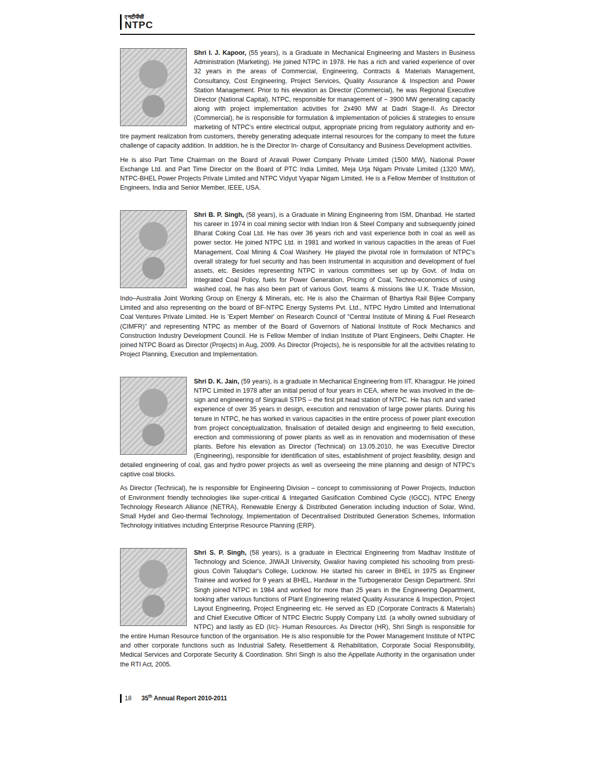एनटीपीसी NTPC
Shri I. J. Kapoor, (55 years), is a Graduate in Mechanical Engineering and Masters in Business Administration (Marketing). He joined NTPC in 1978. He has a rich and varied experience of over 32 years in the areas of Commercial, Engineering, Contracts & Materials Management, Consultancy, Cost Engineering, Project Services, Quality Assurance & Inspection and Power Station Management. Prior to his elevation as Director (Commercial), he was Regional Executive Director (National Capital), NTPC, responsible for management of ~ 3900 MW generating capacity along with project implementation activities for 2x490 MW at Dadri Stage-II. As Director (Commercial), he is responsible for formulation & implementation of policies & strategies to ensure marketing of NTPC's entire electrical output, appropriate pricing from regulatory authority and entire payment realization from customers, thereby generating adequate internal resources for the company to meet the future challenge of capacity addition. In addition, he is the Director In- charge of Consultancy and Business Development activities.
He is also Part Time Chairman on the Board of Aravali Power Company Private Limited (1500 MW), National Power Exchange Ltd. and Part Time Director on the Board of PTC India Limited, Meja Urja Nigam Private Limited (1320 MW), NTPC-BHEL Power Projects Private Limited and NTPC Vidyut Vyapar Nigam Limited. He is a Fellow Member of Institution of Engineers, India and Senior Member, IEEE, USA.
Shri B. P. Singh, (58 years), is a Graduate in Mining Engineering from ISM, Dhanbad. He started his career in 1974 in coal mining sector with Indian Iron & Steel Company and subsequently joined Bharat Coking Coal Ltd. He has over 36 years rich and vast experience both in coal as well as power sector. He joined NTPC Ltd. in 1981 and worked in various capacities in the areas of Fuel Management, Coal Mining & Coal Washery. He played the pivotal role in formulation of NTPC's overall strategy for fuel security and has been instrumental in acquisition and development of fuel assets, etc. Besides representing NTPC in various committees set up by Govt. of India on Integrated Coal Policy, fuels for Power Generation, Pricing of Coal, Techno-economics of using washed coal, he has also been part of various Govt. teams & missions like U.K. Trade Mission, Indo–Australia Joint Working Group on Energy & Minerals, etc. He is also the Chairman of Bhartiya Rail Bijlee Company Limited and also representing on the board of BF-NTPC Energy Systems Pvt. Ltd., NTPC Hydro Limited and International Coal Ventures Private Limited. He is 'Expert Member' on Research Council of "Central Institute of Mining & Fuel Research (CIMFR)" and representing NTPC as member of the Board of Governors of National Institute of Rock Mechanics and Construction Industry Development Council. He is Fellow Member of Indian Institute of Plant Engineers, Delhi Chapter. He joined NTPC Board as Director (Projects) in Aug, 2009. As Director (Projects), he is responsible for all the activities relating to Project Planning, Execution and Implementation.
Shri D. K. Jain, (59 years), is a graduate in Mechanical Engineering from IIT, Kharagpur. He joined NTPC Limited in 1978 after an initial period of four years in CEA, where he was involved in the design and engineering of Singrauli STPS – the first pit head station of NTPC. He has rich and varied experience of over 35 years in design, execution and renovation of large power plants. During his tenure in NTPC, he has worked in various capacities in the entire process of power plant execution from project conceptualization, finalisation of detailed design and engineering to field execution, erection and commissioning of power plants as well as in renovation and modernisation of these plants. Before his elevation as Director (Technical) on 13.05.2010, he was Executive Director (Engineering), responsible for identification of sites, establishment of project feasibility, design and detailed engineering of coal, gas and hydro power projects as well as overseeing the mine planning and design of NTPC's captive coal blocks.
As Director (Technical), he is responsible for Engineering Division – concept to commissioning of Power Projects, Induction of Environment friendly technologies like super-critical & Integarted Gasification Combined Cycle (IGCC), NTPC Energy Technology Research Alliance (NETRA), Renewable Energy & Distributed Generation including induction of Solar, Wind, Small Hydel and Geo-thermal Technology, Implementation of Decentralised Distributed Generation Schemes, Information Technology initiatives including Enterprise Resource Planning (ERP).
Shri S. P. Singh, (58 years), is a graduate in Electrical Engineering from Madhav Institute of Technology and Science, JIWAJI University, Gwalior having completed his schooling from prestigious Colvin Taluqdar's College, Lucknow. He started his career in BHEL in 1975 as Engineer Trainee and worked for 9 years at BHEL, Hardwar in the Turbogenerator Design Department. Shri Singh joined NTPC in 1984 and worked for more than 25 years in the Engineering Department, looking after various functions of Plant Engineering related Quality Assurance & Inspection, Project Layout Engineering, Project Engineering etc. He served as ED (Corporate Contracts & Materials) and Chief Executive Officer of NTPC Electric Supply Company Ltd. (a wholly owned subsidiary of NTPC) and lastly as ED (I/c)- Human Resources. As Director (HR), Shri Singh is responsible for the entire Human Resource function of the organisation. He is also responsible for the Power Management Institute of NTPC and other corporate functions such as Industrial Safety, Resettlement & Rehabilitation, Corporate Social Responsibility, Medical Services and Corporate Security & Coordination. Shri Singh is also the Appellate Authority in the organisation under the RTI Act, 2005.
18 35th Annual Report 2010-2011